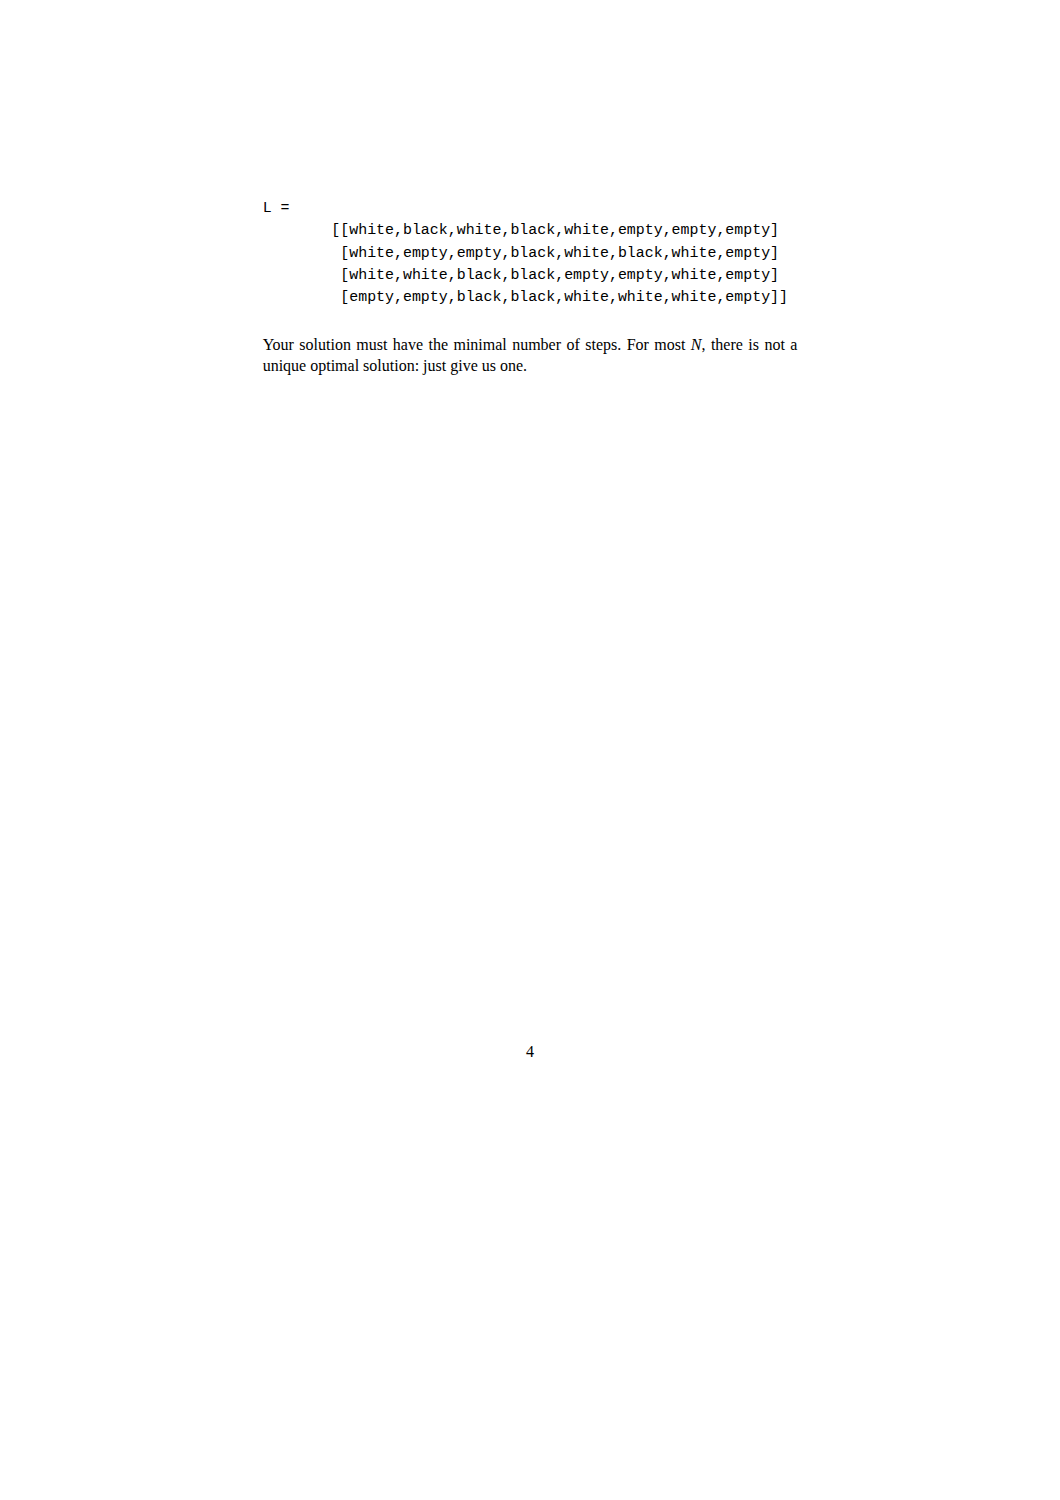L =
[[white,black,white,black,white,empty,empty,empty]
 [white,empty,empty,black,white,black,white,empty]
 [white,white,black,black,empty,empty,white,empty]
 [empty,empty,black,black,white,white,white,empty]]
Your solution must have the minimal number of steps. For most N, there is not a unique optimal solution: just give us one.
4